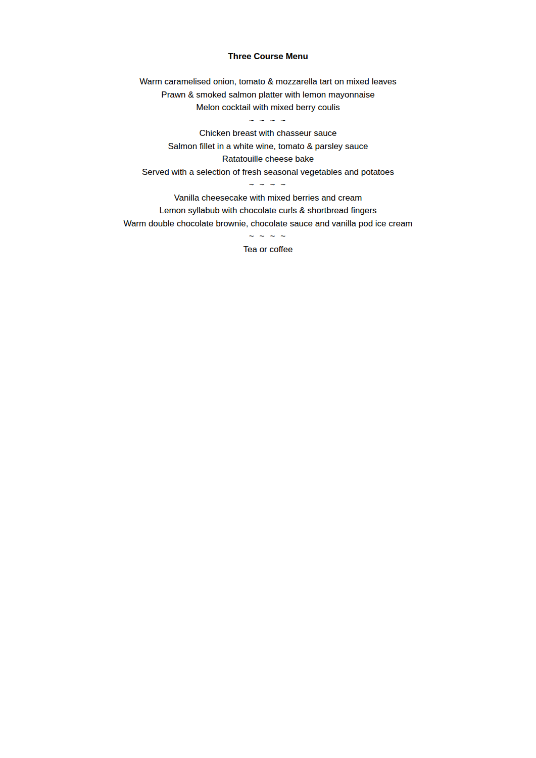Three Course Menu
Warm caramelised onion, tomato & mozzarella tart on mixed leaves
Prawn & smoked salmon platter with lemon mayonnaise
Melon cocktail with mixed berry coulis
~ ~ ~ ~
Chicken breast with chasseur sauce
Salmon fillet in a white wine, tomato & parsley sauce
Ratatouille cheese bake
Served with a selection of fresh seasonal vegetables and potatoes
~ ~ ~ ~
Vanilla cheesecake with mixed berries and cream
Lemon syllabub with chocolate curls & shortbread fingers
Warm double chocolate brownie, chocolate sauce and vanilla pod ice cream
~ ~ ~ ~
Tea or coffee